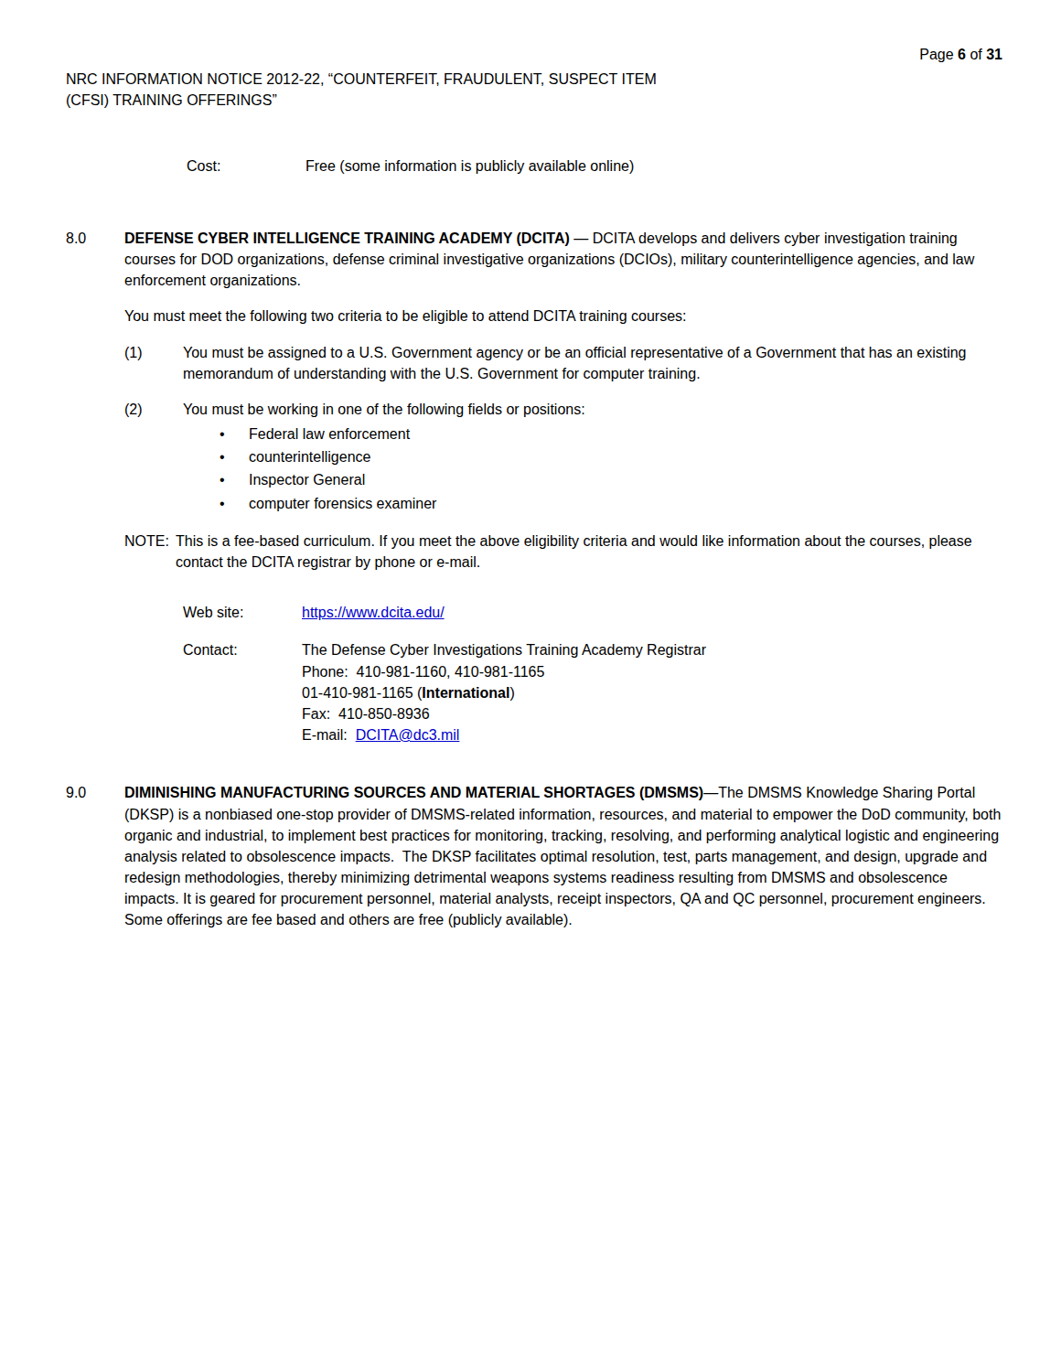Page 6 of 31
NRC INFORMATION NOTICE 2012-22, “COUNTERFEIT, FRAUDULENT, SUSPECT ITEM
(CFSI) TRAINING OFFERINGS”
Cost: Free (some information is publicly available online)
8.0
DEFENSE CYBER INTELLIGENCE TRAINING ACADEMY (DCITA) — DCITA develops and delivers cyber investigation training courses for DOD organizations, defense criminal investigative organizations (DCIOs), military counterintelligence agencies, and law enforcement organizations.
You must meet the following two criteria to be eligible to attend DCITA training courses:
(1)
You must be assigned to a U.S. Government agency or be an official representative of a Government that has an existing memorandum of understanding with the U.S. Government for computer training.
(2)
You must be working in one of the following fields or positions:
Federal law enforcement
counterintelligence
Inspector General
computer forensics examiner
NOTE:
This is a fee-based curriculum. If you meet the above eligibility criteria and would like information about the courses, please contact the DCITA registrar by phone or e-mail.
Web site:
https://www.dcita.edu/
Contact:
The Defense Cyber Investigations Training Academy Registrar
Phone: 410-981-1160, 410-981-1165
01-410-981-1165 (International)
Fax: 410-850-8936
E-mail: DCITA@dc3.mil
9.0
DIMINISHING MANUFACTURING SOURCES AND MATERIAL SHORTAGES (DMSMS)—The DMSMS Knowledge Sharing Portal (DKSP) is a nonbiased one-stop provider of DMSMS-related information, resources, and material to empower the DoD community, both organic and industrial, to implement best practices for monitoring, tracking, resolving, and performing analytical logistic and engineering analysis related to obsolescence impacts. The DKSP facilitates optimal resolution, test, parts management, and design, upgrade and redesign methodologies, thereby minimizing detrimental weapons systems readiness resulting from DMSMS and obsolescence impacts. It is geared for procurement personnel, material analysts, receipt inspectors, QA and QC personnel, procurement engineers. Some offerings are fee based and others are free (publicly available).